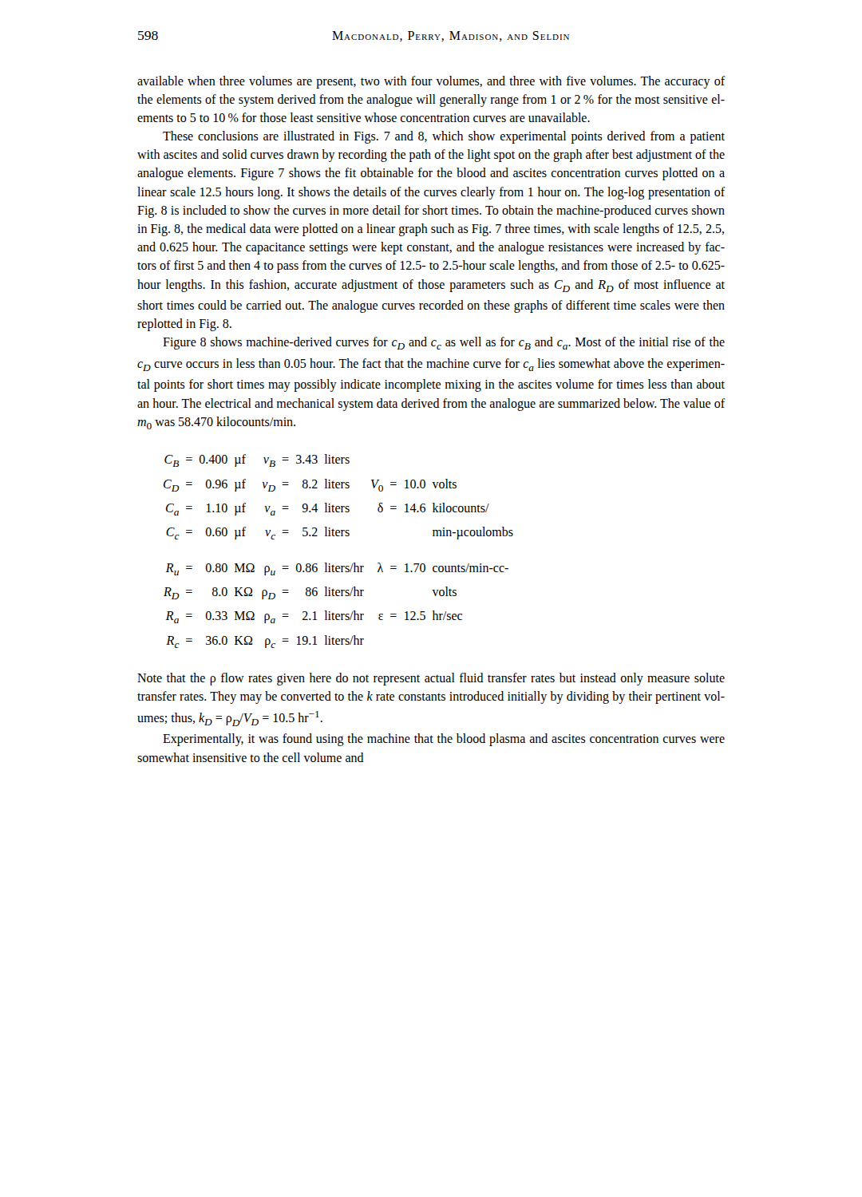598 Macdonald, Perry, Madison, and Seldin
available when three volumes are present, two with four volumes, and three with five volumes. The accuracy of the elements of the system derived from the analogue will generally range from 1 or 2 % for the most sensitive elements to 5 to 10 % for those least sensitive whose concentration curves are unavailable.
These conclusions are illustrated in Figs. 7 and 8, which show experimental points derived from a patient with ascites and solid curves drawn by recording the path of the light spot on the graph after best adjustment of the analogue elements. Figure 7 shows the fit obtainable for the blood and ascites concentration curves plotted on a linear scale 12.5 hours long. It shows the details of the curves clearly from 1 hour on. The log-log presentation of Fig. 8 is included to show the curves in more detail for short times. To obtain the machine-produced curves shown in Fig. 8, the medical data were plotted on a linear graph such as Fig. 7 three times, with scale lengths of 12.5, 2.5, and 0.625 hour. The capacitance settings were kept constant, and the analogue resistances were increased by factors of first 5 and then 4 to pass from the curves of 12.5- to 2.5-hour scale lengths, and from those of 2.5- to 0.625-hour lengths. In this fashion, accurate adjustment of those parameters such as CD and RD of most influence at short times could be carried out. The analogue curves recorded on these graphs of different time scales were then replotted in Fig. 8.
Figure 8 shows machine-derived curves for cD and cc as well as for cB and ca. Most of the initial rise of the cD curve occurs in less than 0.05 hour. The fact that the machine curve for ca lies somewhat above the experimental points for short times may possibly indicate incomplete mixing in the ascites volume for times less than about an hour. The electrical and mechanical system data derived from the analogue are summarized below. The value of m0 was 58.470 kilocounts/min.
| C B | = | 0.400 | µf | v B | = | 3.43 | liters | | | | |
| C D | = | 0.96 | µf | v D | = | 8.2 | liters | V 0 | = | 10.0 | volts |
| C a | = | 1.10 | µf | v a | = | 9.4 | liters | δ | = | 14.6 | kilocounts/ |
| C c | = | 0.60 | µf | v c | = | 5.2 | liters | | | | min-µcoulombs |
| R u | = | 0.80 | MΩ | ρ u | = | 0.86 | liters/hr | λ | = | 1.70 | counts/min-cc- |
| R D | = | 8.0 | KΩ | ρ D | = | 86 | liters/hr | | | | volts |
| R a | = | 0.33 | MΩ | ρ a | = | 2.1 | liters/hr | ε | = | 12.5 | hr/sec |
| R c | = | 36.0 | KΩ | ρ c | = | 19.1 | liters/hr | | | | |
Note that the ρ flow rates given here do not represent actual fluid transfer rates but instead only measure solute transfer rates. They may be converted to the k rate constants introduced initially by dividing by their pertinent volumes; thus, kD = ρD/VD = 10.5 hr−1.
Experimentally, it was found using the machine that the blood plasma and ascites concentration curves were somewhat insensitive to the cell volume and